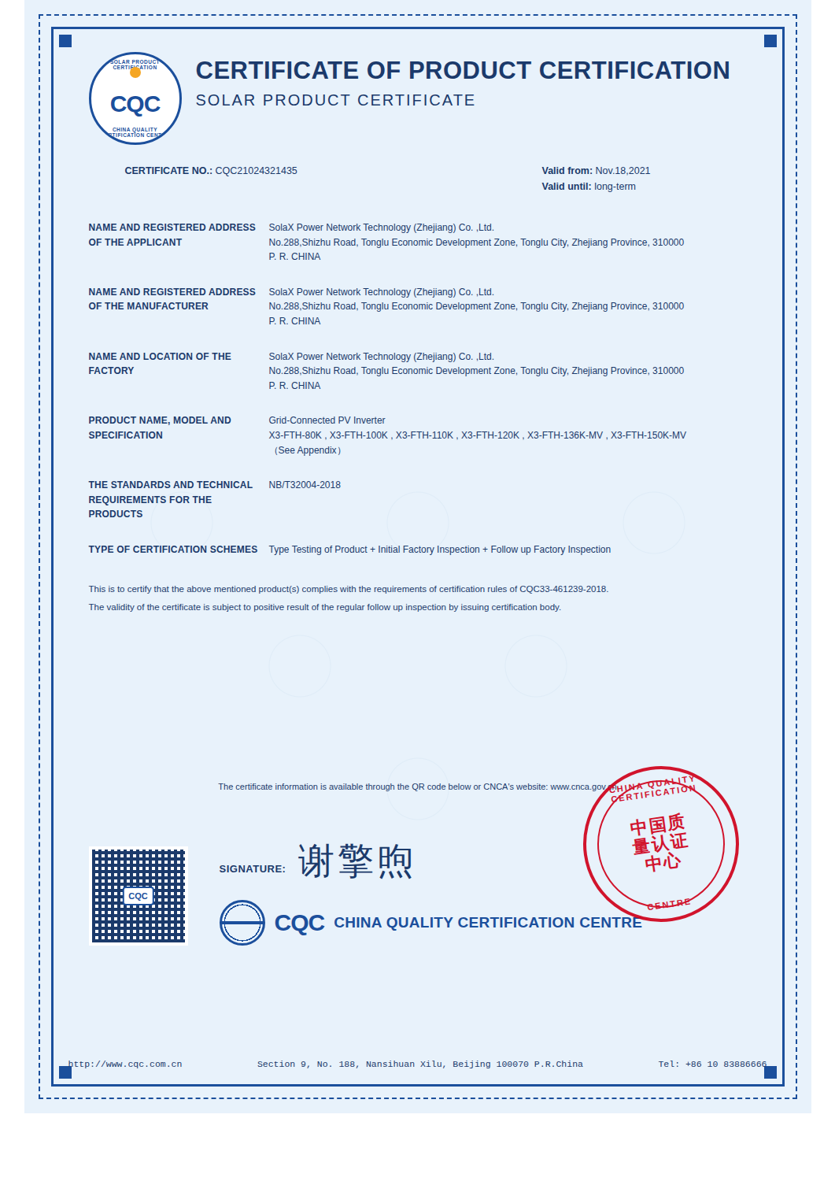SOLAR PRODUCT CERTIFICATION CHINA QUALITY CERTIFICATION CENTRE
CQC
CERTIFICATE OF PRODUCT CERTIFICATION
SOLAR PRODUCT CERTIFICATE
CERTIFICATE NO.: CQC21024321435
Valid from: Nov.18,2021
Valid until: long-term
| Name and registered address of the applicant | SolaX Power Network Technology (Zhejiang) Co. ,Ltd. No.288,Shizhu Road, Tonglu Economic Development Zone, Tonglu City, Zhejiang Province, 310000 P. R. CHINA |
| Name and registered address of the manufacturer | SolaX Power Network Technology (Zhejiang) Co. ,Ltd. No.288,Shizhu Road, Tonglu Economic Development Zone, Tonglu City, Zhejiang Province, 310000 P. R. CHINA |
| Name and location of the factory | SolaX Power Network Technology (Zhejiang) Co. ,Ltd. No.288,Shizhu Road, Tonglu Economic Development Zone, Tonglu City, Zhejiang Province, 310000 P. R. CHINA |
| Product name, model and specification | Grid-Connected PV Inverter X3-FTH-80K , X3-FTH-100K , X3-FTH-110K , X3-FTH-120K , X3-FTH-136K-MV , X3-FTH-150K-MV （See Appendix） |
| The standards and technical requirements for the products | NB/T32004-2018 |
| Type of certification schemes | Type Testing of Product + Initial Factory Inspection + Follow up Factory Inspection |
This is to certify that the above mentioned product(s) complies with the requirements of certification rules of CQC33-461239-2018.
The validity of the certificate is subject to positive result of the regular follow up inspection by issuing certification body.
The certificate information is available through the QR code below or CNCA's website: www.cnca.gov.cn
SIGNATURE: 谢擎煦
CQC CHINA QUALITY CERTIFICATION CENTRE
CHINA QUALITY CERTIFICATION
中国质量认证中心
CENTRE
http://www.cqc.com.cn Section 9, No. 188, Nansihuan Xilu, Beijing 100070 P.R.China Tel: +86 10 83886666